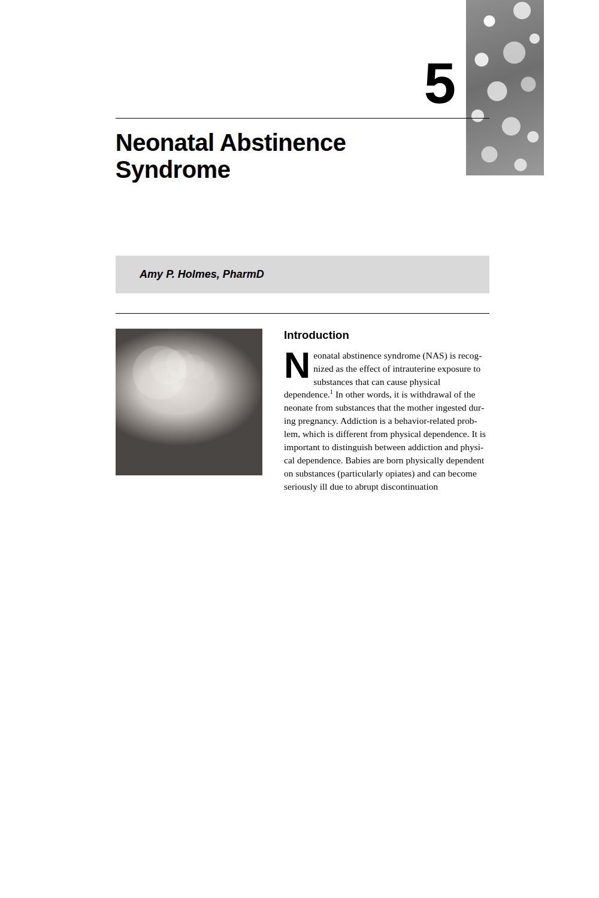5
Neonatal Abstinence
Syndrome
Amy P. Holmes, PharmD
Introduction
Neonatal abstinence syndrome (NAS) is recognized as the effect of intrauterine exposure to substances that can cause physical dependence.1 In other words, it is withdrawal of the neonate from substances that the mother ingested during pregnancy. Addiction is a behavior-related problem, which is different from physical dependence. It is important to distinguish between addiction and physical dependence. Babies are born physically dependent on substances (particularly opiates) and can become seriously ill due to abrupt discontinuation